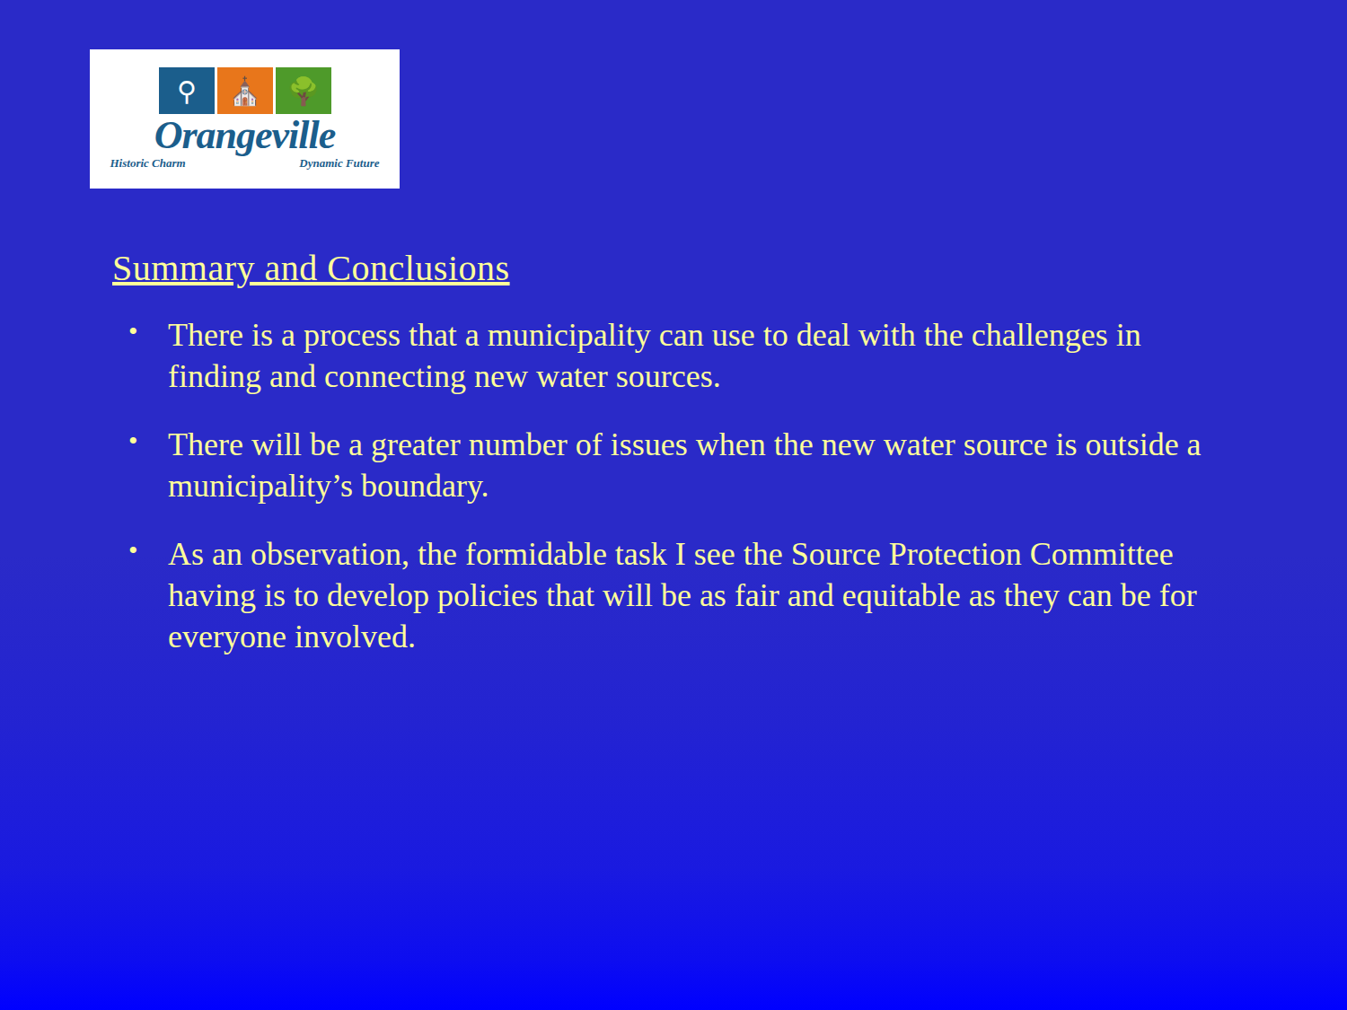⚲
⛪
🌳
Orangeville
Historic Charm Dynamic Future
Summary and Conclusions
There is a process that a municipality can use to deal with the challenges in finding and connecting new water sources.
There will be a greater number of issues when the new water source is outside a municipality’s boundary.
As an observation, the formidable task I see the Source Protection Committee having is to develop policies that will be as fair and equitable as they can be for everyone involved.